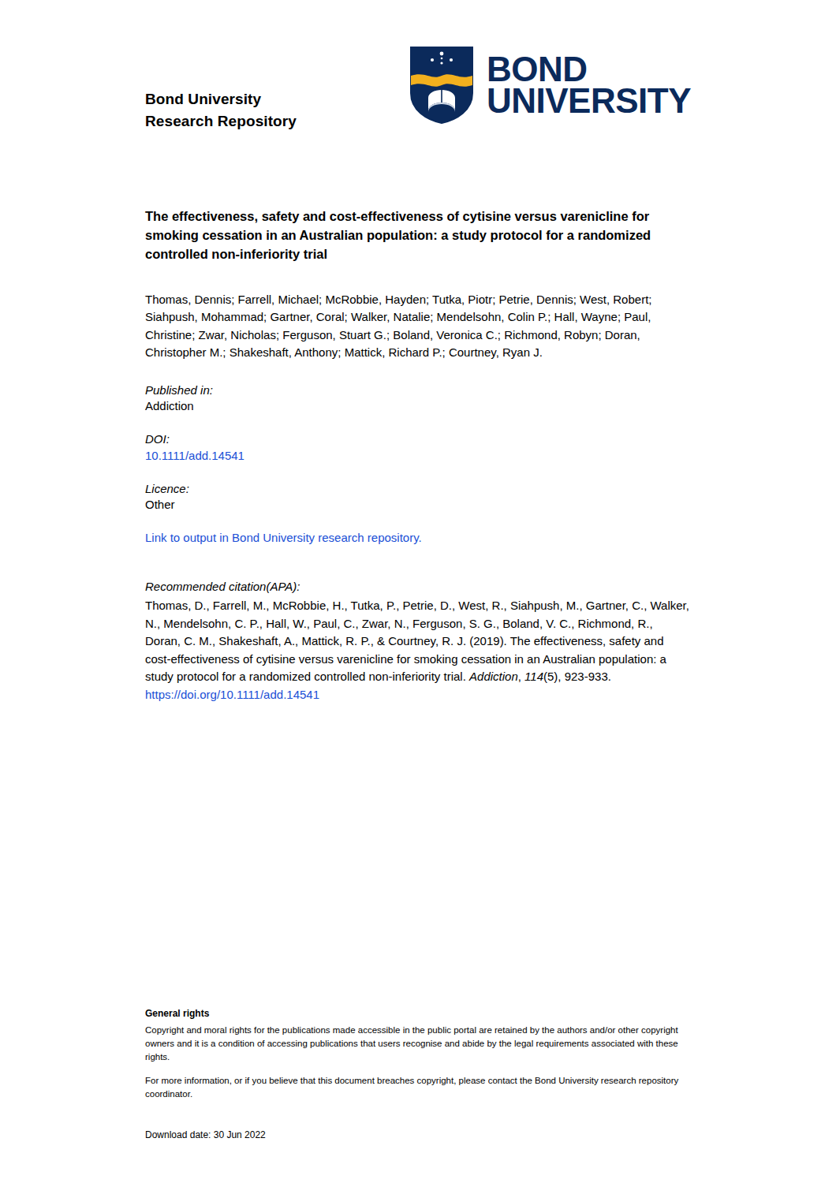Bond University
Research Repository
Bond University crest BOND UNIVERSITY
The effectiveness, safety and cost-effectiveness of cytisine versus varenicline for smoking cessation in an Australian population: a study protocol for a randomized controlled non-inferiority trial
Thomas, Dennis; Farrell, Michael; McRobbie, Hayden; Tutka, Piotr; Petrie, Dennis; West, Robert; Siahpush, Mohammad; Gartner, Coral; Walker, Natalie; Mendelsohn, Colin P.; Hall, Wayne; Paul, Christine; Zwar, Nicholas; Ferguson, Stuart G.; Boland, Veronica C.; Richmond, Robyn; Doran, Christopher M.; Shakeshaft, Anthony; Mattick, Richard P.; Courtney, Ryan J.
Published in:
Addiction
DOI:
10.1111/add.14541
Licence:
Other
Link to output in Bond University research repository.
Recommended citation(APA):
Thomas, D., Farrell, M., McRobbie, H., Tutka, P., Petrie, D., West, R., Siahpush, M., Gartner, C., Walker, N., Mendelsohn, C. P., Hall, W., Paul, C., Zwar, N., Ferguson, S. G., Boland, V. C., Richmond, R., Doran, C. M., Shakeshaft, A., Mattick, R. P., & Courtney, R. J. (2019). The effectiveness, safety and cost-effectiveness of cytisine versus varenicline for smoking cessation in an Australian population: a study protocol for a randomized controlled non-inferiority trial. Addiction, 114(5), 923-933. https://doi.org/10.1111/add.14541
General rights
Copyright and moral rights for the publications made accessible in the public portal are retained by the authors and/or other copyright owners and it is a condition of accessing publications that users recognise and abide by the legal requirements associated with these rights.
For more information, or if you believe that this document breaches copyright, please contact the Bond University research repository coordinator.
Download date: 30 Jun 2022